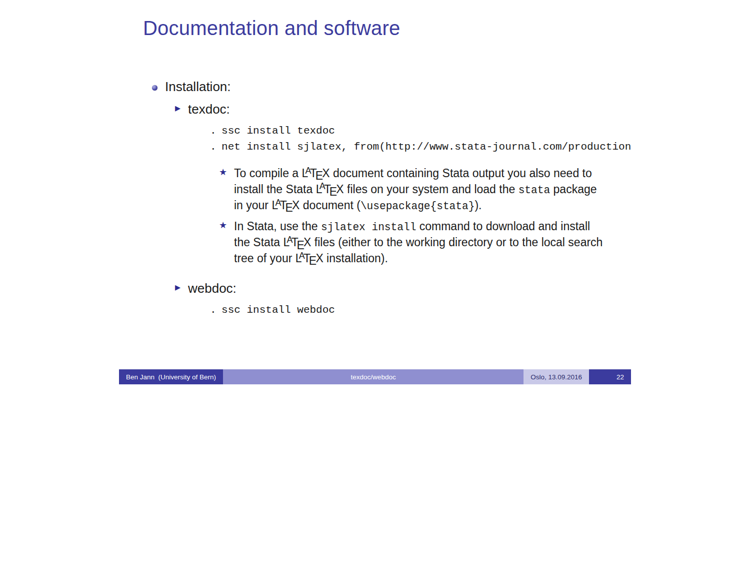Documentation and software
Installation:
texdoc:
. ssc install texdoc
. net install sjlatex, from(http://www.stata-journal.com/production)
To compile a LATEX document containing Stata output you also need to install the Stata LATEX files on your system and load the stata package in your LATEX document (\usepackage{stata}).
In Stata, use the sjlatex install command to download and install the Stata LATEX files (either to the working directory or to the local search tree of your LATEX installation).
webdoc:
. ssc install webdoc
Ben Jann (University of Bern)
texdoc/webdoc
Oslo, 13.09.2016
22